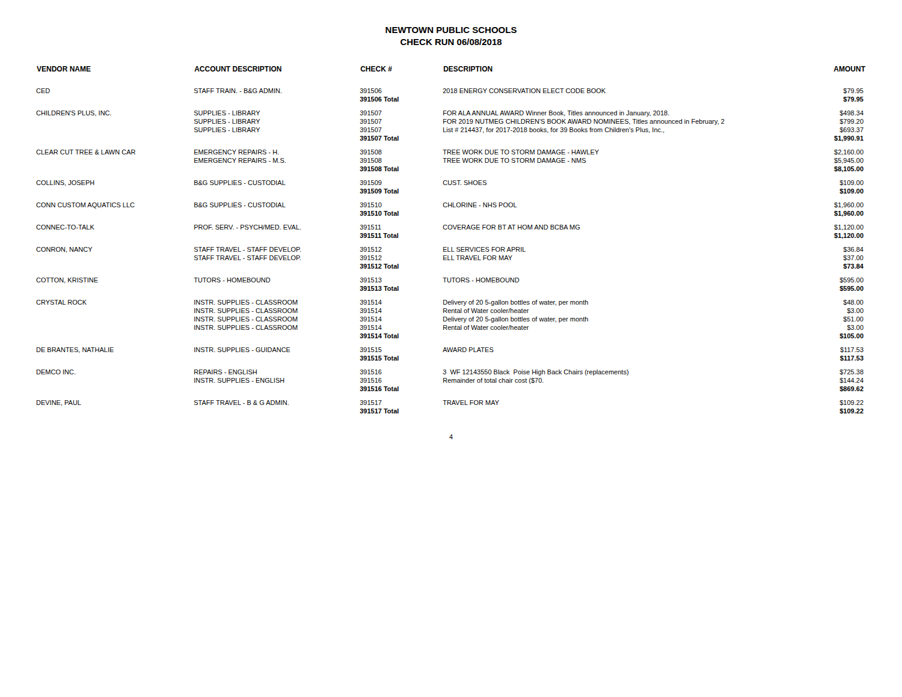NEWTOWN PUBLIC SCHOOLS
CHECK RUN 06/08/2018
| VENDOR NAME | ACCOUNT DESCRIPTION | CHECK # | DESCRIPTION | AMOUNT |
| --- | --- | --- | --- | --- |
| CED | STAFF TRAIN. - B&G ADMIN. | 391506 | 2018 ENERGY CONSERVATION ELECT CODE BOOK | $79.95 |
| | | 391506 Total | | $79.95 |
| CHILDREN'S PLUS, INC. | SUPPLIES - LIBRARY | 391507 | FOR ALA ANNUAL AWARD Winner Book, Titles announced in January, 2018. | $498.34 |
| | SUPPLIES - LIBRARY | 391507 | FOR 2019 NUTMEG CHILDREN'S BOOK AWARD NOMINEES, Titles announced in February, 2 | $799.20 |
| | SUPPLIES - LIBRARY | 391507 | List # 214437, for 2017-2018 books, for 39 Books from Children's Plus, Inc., | $693.37 |
| | | 391507 Total | | $1,990.91 |
| CLEAR CUT TREE & LAWN CAR | EMERGENCY REPAIRS - H. | 391508 | TREE WORK DUE TO STORM DAMAGE - HAWLEY | $2,160.00 |
| | EMERGENCY REPAIRS - M.S. | 391508 | TREE WORK DUE TO STORM DAMAGE - NMS | $5,945.00 |
| | | 391508 Total | | $8,105.00 |
| COLLINS, JOSEPH | B&G SUPPLIES - CUSTODIAL | 391509 | CUST. SHOES | $109.00 |
| | | 391509 Total | | $109.00 |
| CONN CUSTOM AQUATICS LLC | B&G SUPPLIES - CUSTODIAL | 391510 | CHLORINE - NHS POOL | $1,960.00 |
| | | 391510 Total | | $1,960.00 |
| CONNEC-TO-TALK | PROF. SERV. - PSYCH/MED. EVAL. | 391511 | COVERAGE FOR BT AT HOM AND BCBA MG | $1,120.00 |
| | | 391511 Total | | $1,120.00 |
| CONRON, NANCY | STAFF TRAVEL - STAFF DEVELOP. | 391512 | ELL SERVICES FOR APRIL | $36.84 |
| | STAFF TRAVEL - STAFF DEVELOP. | 391512 | ELL TRAVEL FOR MAY | $37.00 |
| | | 391512 Total | | $73.84 |
| COTTON, KRISTINE | TUTORS - HOMEBOUND | 391513 | TUTORS - HOMEBOUND | $595.00 |
| | | 391513 Total | | $595.00 |
| CRYSTAL ROCK | INSTR. SUPPLIES - CLASSROOM | 391514 | Delivery of 20 5-gallon bottles of water, per month | $48.00 |
| | INSTR. SUPPLIES - CLASSROOM | 391514 | Rental of Water cooler/heater | $3.00 |
| | INSTR. SUPPLIES - CLASSROOM | 391514 | Delivery of 20 5-gallon bottles of water, per month | $51.00 |
| | INSTR. SUPPLIES - CLASSROOM | 391514 | Rental of Water cooler/heater | $3.00 |
| | | 391514 Total | | $105.00 |
| DE BRANTES, NATHALIE | INSTR. SUPPLIES - GUIDANCE | 391515 | AWARD PLATES | $117.53 |
| | | 391515 Total | | $117.53 |
| DEMCO INC. | REPAIRS - ENGLISH | 391516 | 3 WF 12143550 Black Poise High Back Chairs (replacements) | $725.38 |
| | INSTR. SUPPLIES - ENGLISH | 391516 | Remainder of total chair cost ($70. | $144.24 |
| | | 391516 Total | | $869.62 |
| DEVINE, PAUL | STAFF TRAVEL - B & G ADMIN. | 391517 | TRAVEL FOR MAY | $109.22 |
| | | 391517 Total | | $109.22 |
4